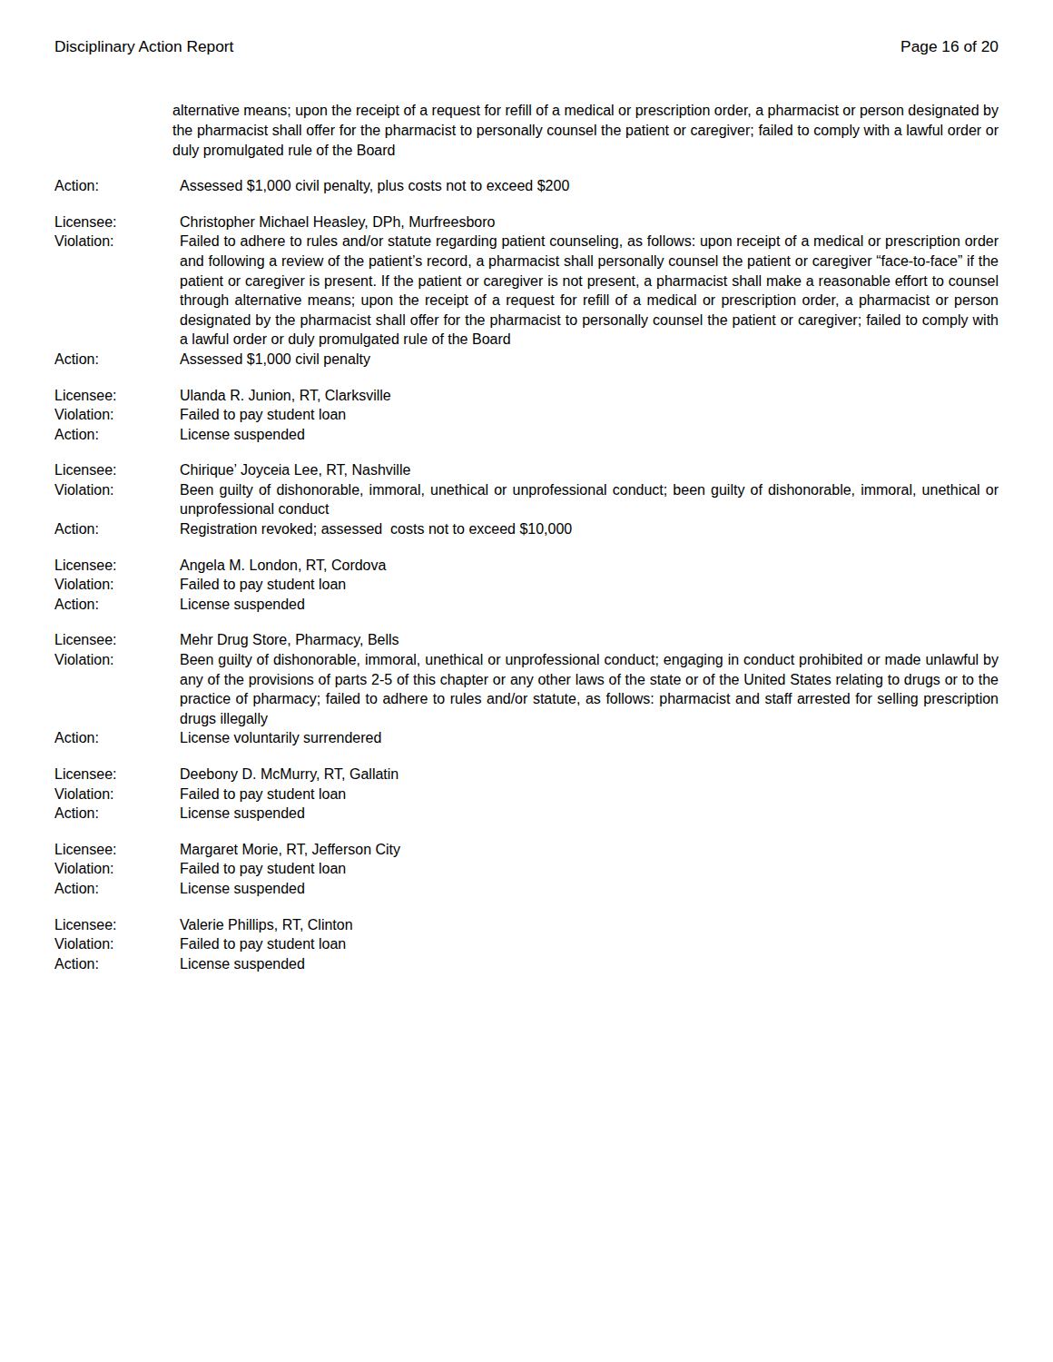Disciplinary Action Report Page 16 of 20
alternative means; upon the receipt of a request for refill of a medical or prescription order, a pharmacist or person designated by the pharmacist shall offer for the pharmacist to personally counsel the patient or caregiver; failed to comply with a lawful order or duly promulgated rule of the Board
Action:
Assessed $1,000 civil penalty, plus costs not to exceed $200
Licensee:
Christopher Michael Heasley, DPh, Murfreesboro
Violation:
Failed to adhere to rules and/or statute regarding patient counseling, as follows: upon receipt of a medical or prescription order and following a review of the patient’s record, a pharmacist shall personally counsel the patient or caregiver “face-to-face” if the patient or caregiver is present. If the patient or caregiver is not present, a pharmacist shall make a reasonable effort to counsel through alternative means; upon the receipt of a request for refill of a medical or prescription order, a pharmacist or person designated by the pharmacist shall offer for the pharmacist to personally counsel the patient or caregiver; failed to comply with a lawful order or duly promulgated rule of the Board
Action:
Assessed $1,000 civil penalty
Licensee:
Ulanda R. Junion, RT, Clarksville
Violation:
Failed to pay student loan
Action:
License suspended
Licensee:
Chirique’ Joyceia Lee, RT, Nashville
Violation:
Been guilty of dishonorable, immoral, unethical or unprofessional conduct; been guilty of dishonorable, immoral, unethical or unprofessional conduct
Action:
Registration revoked; assessed costs not to exceed $10,000
Licensee:
Angela M. London, RT, Cordova
Violation:
Failed to pay student loan
Action:
License suspended
Licensee:
Mehr Drug Store, Pharmacy, Bells
Violation:
Been guilty of dishonorable, immoral, unethical or unprofessional conduct; engaging in conduct prohibited or made unlawful by any of the provisions of parts 2-5 of this chapter or any other laws of the state or of the United States relating to drugs or to the practice of pharmacy; failed to adhere to rules and/or statute, as follows: pharmacist and staff arrested for selling prescription drugs illegally
Action:
License voluntarily surrendered
Licensee:
Deebony D. McMurry, RT, Gallatin
Violation:
Failed to pay student loan
Action:
License suspended
Licensee:
Margaret Morie, RT, Jefferson City
Violation:
Failed to pay student loan
Action:
License suspended
Licensee:
Valerie Phillips, RT, Clinton
Violation:
Failed to pay student loan
Action:
License suspended